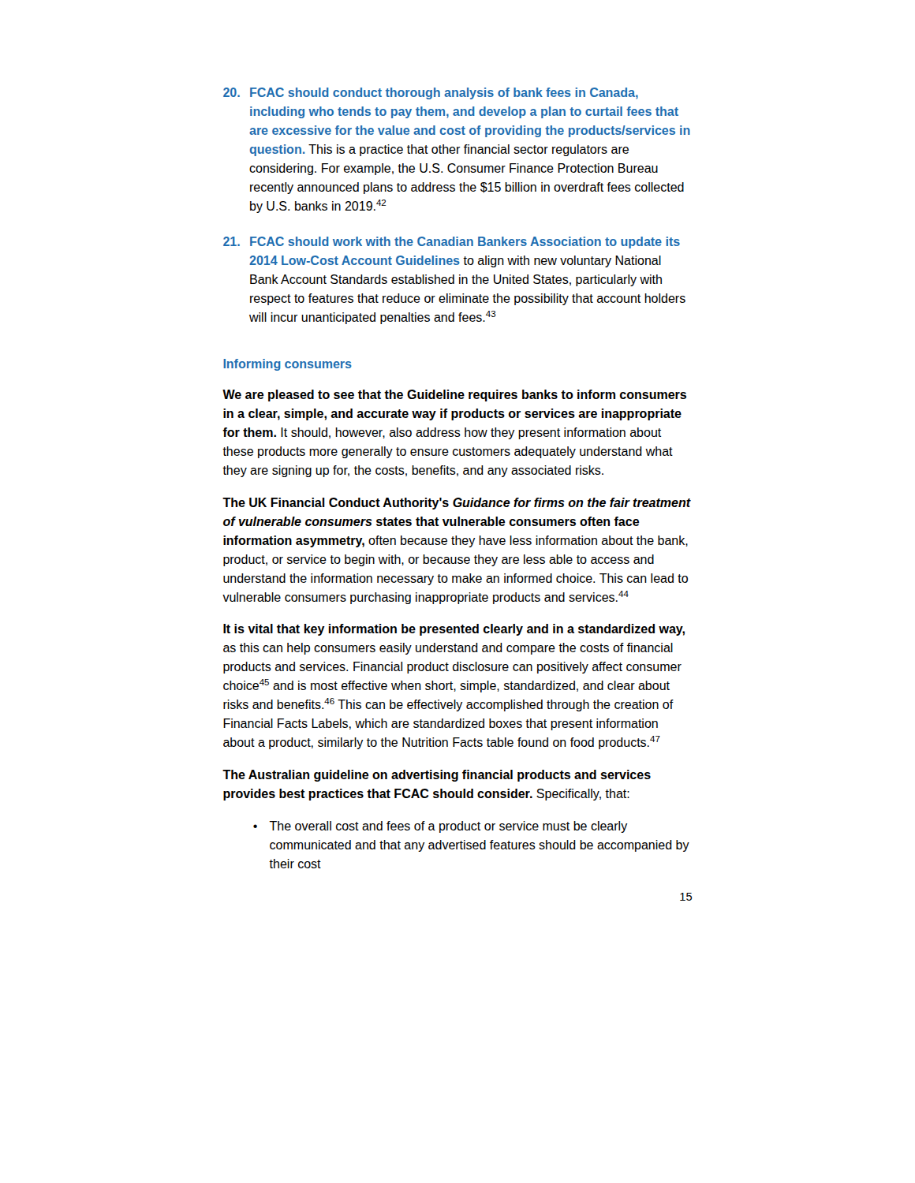20. FCAC should conduct thorough analysis of bank fees in Canada, including who tends to pay them, and develop a plan to curtail fees that are excessive for the value and cost of providing the products/services in question. This is a practice that other financial sector regulators are considering. For example, the U.S. Consumer Finance Protection Bureau recently announced plans to address the $15 billion in overdraft fees collected by U.S. banks in 2019.42
21. FCAC should work with the Canadian Bankers Association to update its 2014 Low-Cost Account Guidelines to align with new voluntary National Bank Account Standards established in the United States, particularly with respect to features that reduce or eliminate the possibility that account holders will incur unanticipated penalties and fees.43
Informing consumers
We are pleased to see that the Guideline requires banks to inform consumers in a clear, simple, and accurate way if products or services are inappropriate for them. It should, however, also address how they present information about these products more generally to ensure customers adequately understand what they are signing up for, the costs, benefits, and any associated risks.
The UK Financial Conduct Authority's Guidance for firms on the fair treatment of vulnerable consumers states that vulnerable consumers often face information asymmetry, often because they have less information about the bank, product, or service to begin with, or because they are less able to access and understand the information necessary to make an informed choice. This can lead to vulnerable consumers purchasing inappropriate products and services.44
It is vital that key information be presented clearly and in a standardized way, as this can help consumers easily understand and compare the costs of financial products and services. Financial product disclosure can positively affect consumer choice45 and is most effective when short, simple, standardized, and clear about risks and benefits.46 This can be effectively accomplished through the creation of Financial Facts Labels, which are standardized boxes that present information about a product, similarly to the Nutrition Facts table found on food products.47
The Australian guideline on advertising financial products and services provides best practices that FCAC should consider. Specifically, that:
The overall cost and fees of a product or service must be clearly communicated and that any advertised features should be accompanied by their cost
15